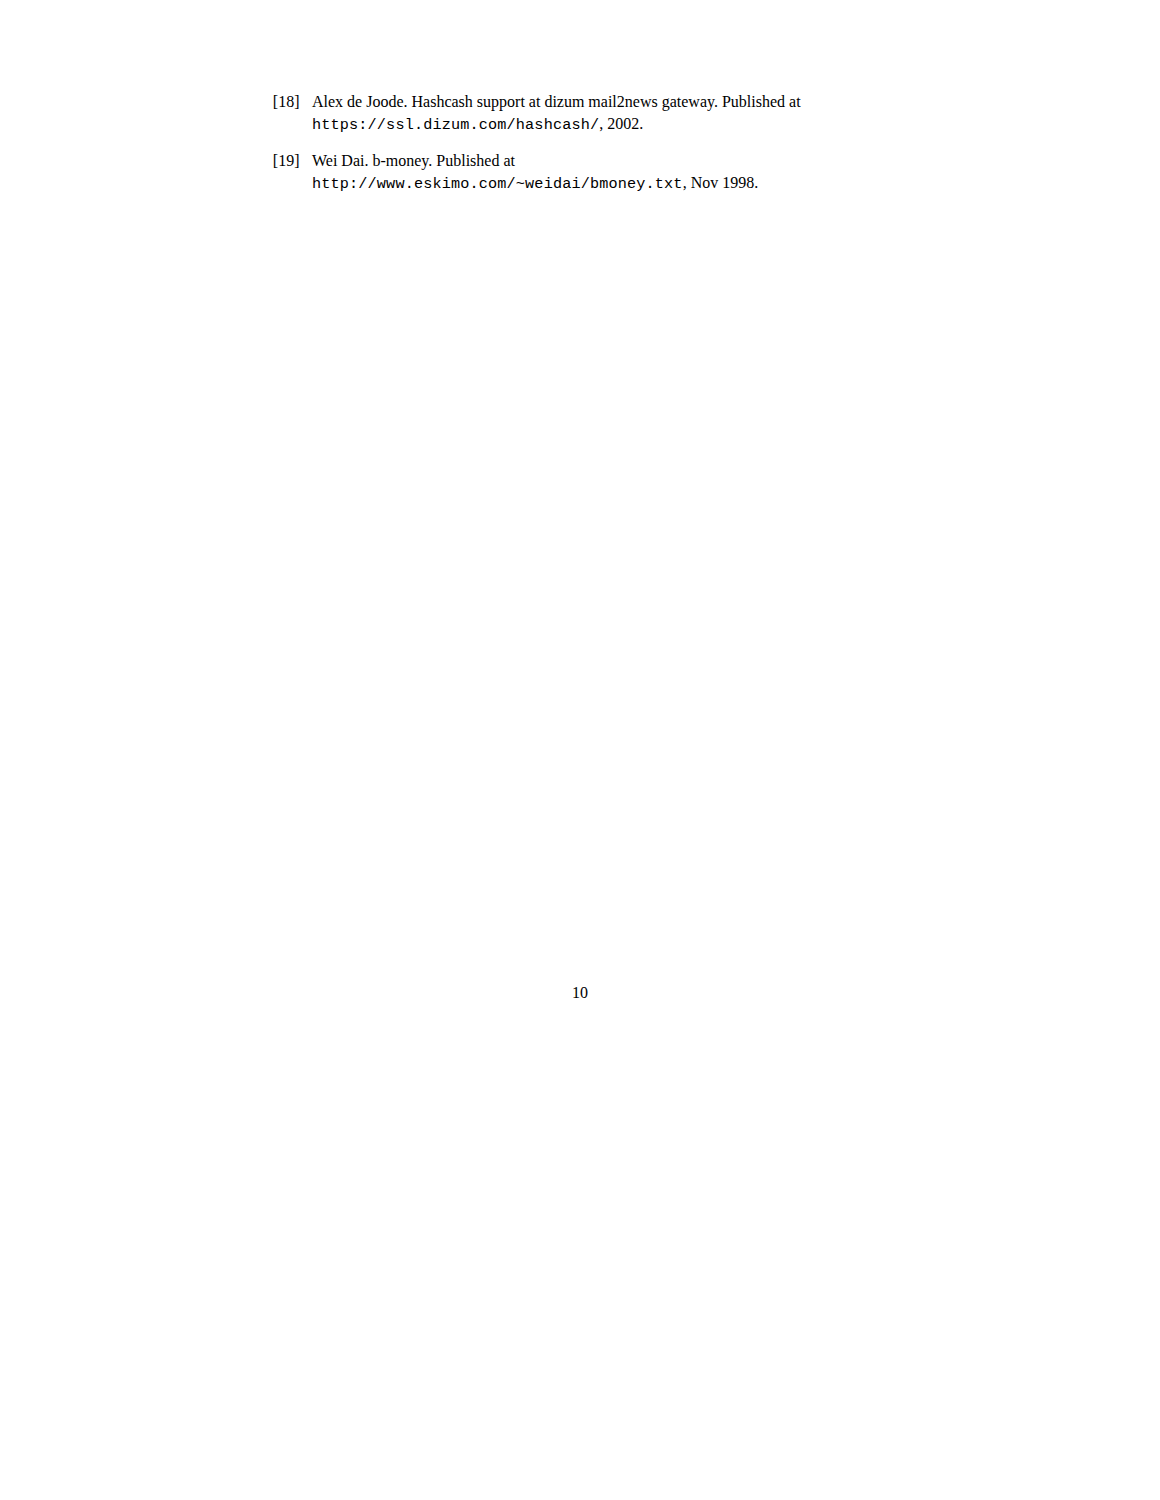[18] Alex de Joode. Hashcash support at dizum mail2news gateway. Published at https://ssl.dizum.com/hashcash/, 2002.
[19] Wei Dai. b-money. Published at http://www.eskimo.com/~weidai/bmoney.txt, Nov 1998.
10